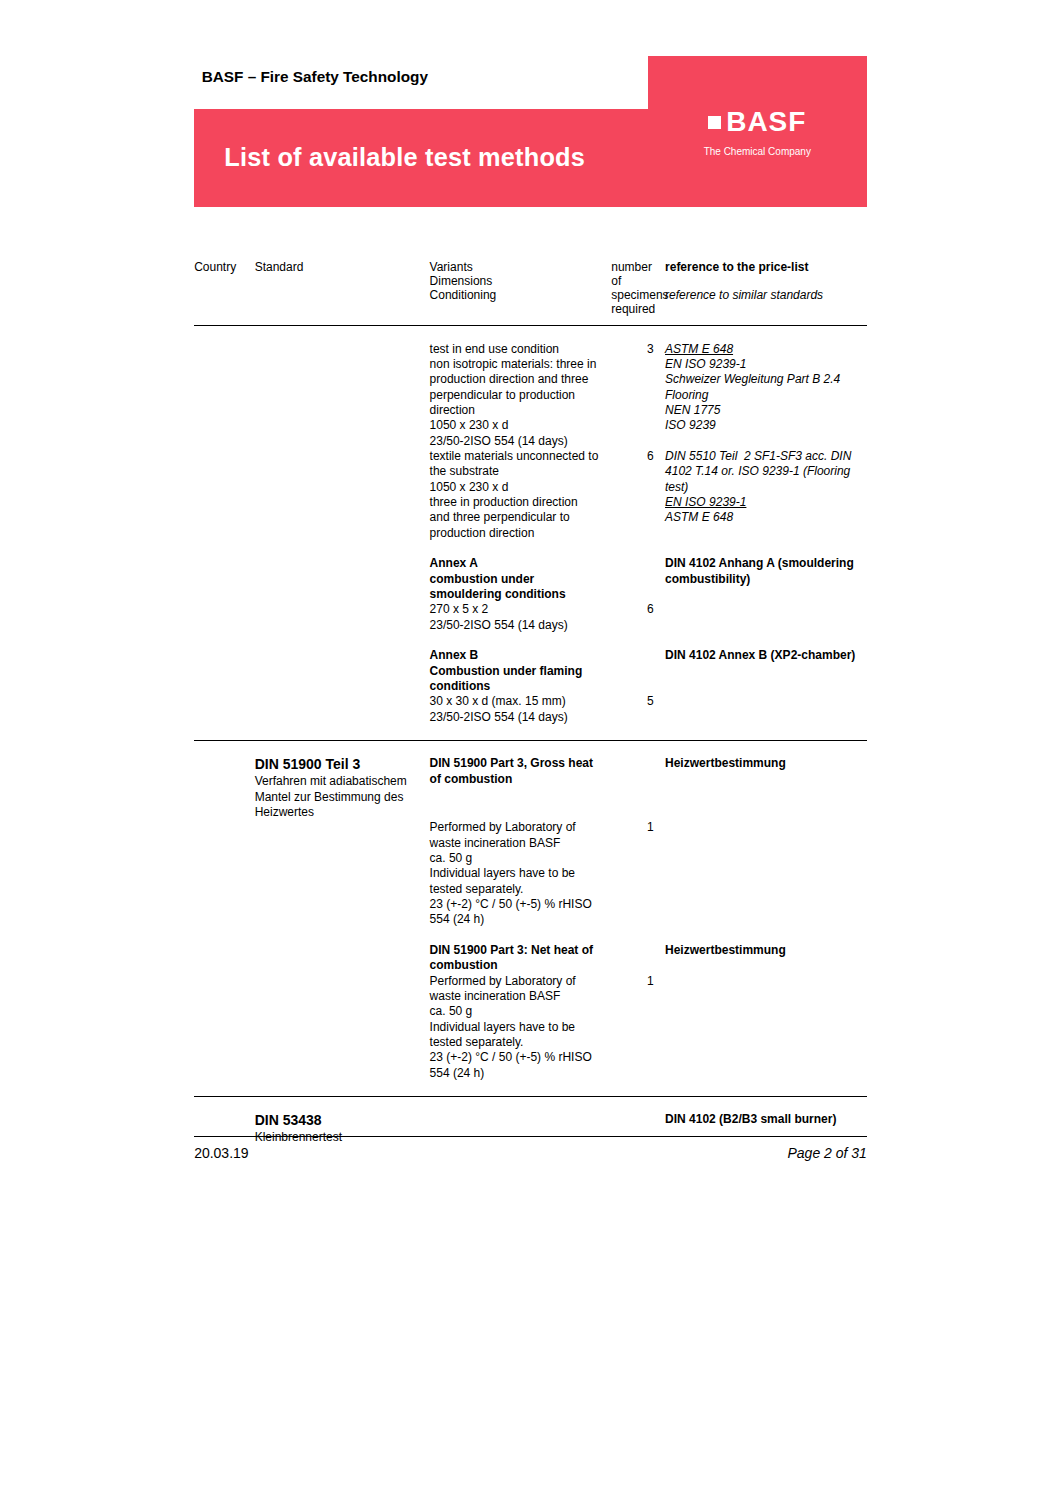BASF – Fire Safety Technology
List of available test methods
BASF
The Chemical Company
| Country | Standard | Variants Dimensions Conditioning | number of specimens required | reference to the price-list reference to similar standards |
| --- | --- | --- | --- | --- |
| | | test in end use condition non isotropic materials: three in production direction and three perpendicular to production direction 1050 x 230 x d 23/50-2ISO 554 (14 days) | 3 | ASTM E 648 EN ISO 9239-1 Schweizer Wegleitung Part B 2.4 Flooring NEN 1775 ISO 9239 |
| | | textile materials unconnected to the substrate 1050 x 230 x d three in production direction and three perpendicular to production direction | 6 | DIN 5510 Teil 2 SF1-SF3 acc. DIN 4102 T.14 or. ISO 9239-1 (Flooring test) EN ISO 9239-1 ASTM E 648 |
| | | Annex A combustion under smouldering conditions | | DIN 4102 Anhang A (smouldering combustibility) |
| | | 270 x 5 x 2 23/50-2ISO 554 (14 days) | 6 | |
| | | Annex B Combustion under flaming conditions | | DIN 4102 Annex B (XP2-chamber) |
| | | 30 x 30 x d (max. 15 mm) 23/50-2ISO 554 (14 days) | 5 | |
| | DIN 51900 Teil 3 Verfahren mit adiabatischem Mantel zur Bestimmung des Heizwertes | DIN 51900 Part 3, Gross heat of combustion | | Heizwertbestimmung |
| | | Performed by Laboratory of waste incineration BASF ca. 50 g Individual layers have to be tested separately. 23 (+-2) °C / 50 (+-5) % rHISO 554 (24 h) | 1 | |
| | | DIN 51900 Part 3: Net heat of combustion | | Heizwertbestimmung |
| | | Performed by Laboratory of waste incineration BASF ca. 50 g Individual layers have to be tested separately. 23 (+-2) °C / 50 (+-5) % rHISO 554 (24 h) | 1 | |
| | DIN 53438 Kleinbrennertest | | | DIN 4102 (B2/B3 small burner) |
20.03.19 Page 2 of 31